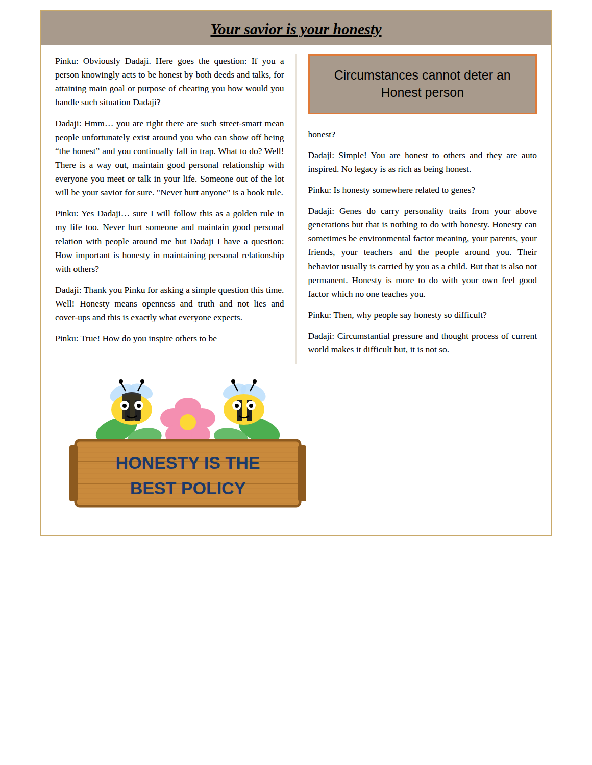Your savior is your honesty
Pinku: Obviously Dadaji. Here goes the question: If you a person knowingly acts to be honest by both deeds and talks, for attaining main goal or purpose of cheating you how would you handle such situation Dadaji?
Dadaji: Hmm… you are right there are such street-smart mean people unfortunately exist around you who can show off being “the honest” and you continually fall in trap. What to do? Well! There is a way out, maintain good personal relationship with everyone you meet or talk in your life. Someone out of the lot will be your savior for sure. "Never hurt anyone" is a book rule.
Pinku: Yes Dadaji… sure I will follow this as a golden rule in my life too. Never hurt someone and maintain good personal relation with people around me but Dadaji I have a question: How important is honesty in maintaining personal relationship with others?
Dadaji: Thank you Pinku for asking a simple question this time. Well! Honesty means openness and truth and not lies and cover-ups and this is exactly what everyone expects.
Pinku: True! How do you inspire others to be
Circumstances cannot deter an Honest person
honest?
Dadaji: Simple! You are honest to others and they are auto inspired. No legacy is as rich as being honest.
Pinku: Is honesty somewhere related to genes?
Dadaji: Genes do carry personality traits from your above generations but that is nothing to do with honesty. Honesty can sometimes be environmental factor meaning, your parents, your friends, your teachers and the people around you. Their behavior usually is carried by you as a child. But that is also not permanent. Honesty is more to do with your own feel good factor which no one teaches you.
Pinku: Then, why people say honesty so difficult?
Dadaji: Circumstantial pressure and thought process of current world makes it difficult but, it is not so.
HONESTY IS THE BEST POLICY